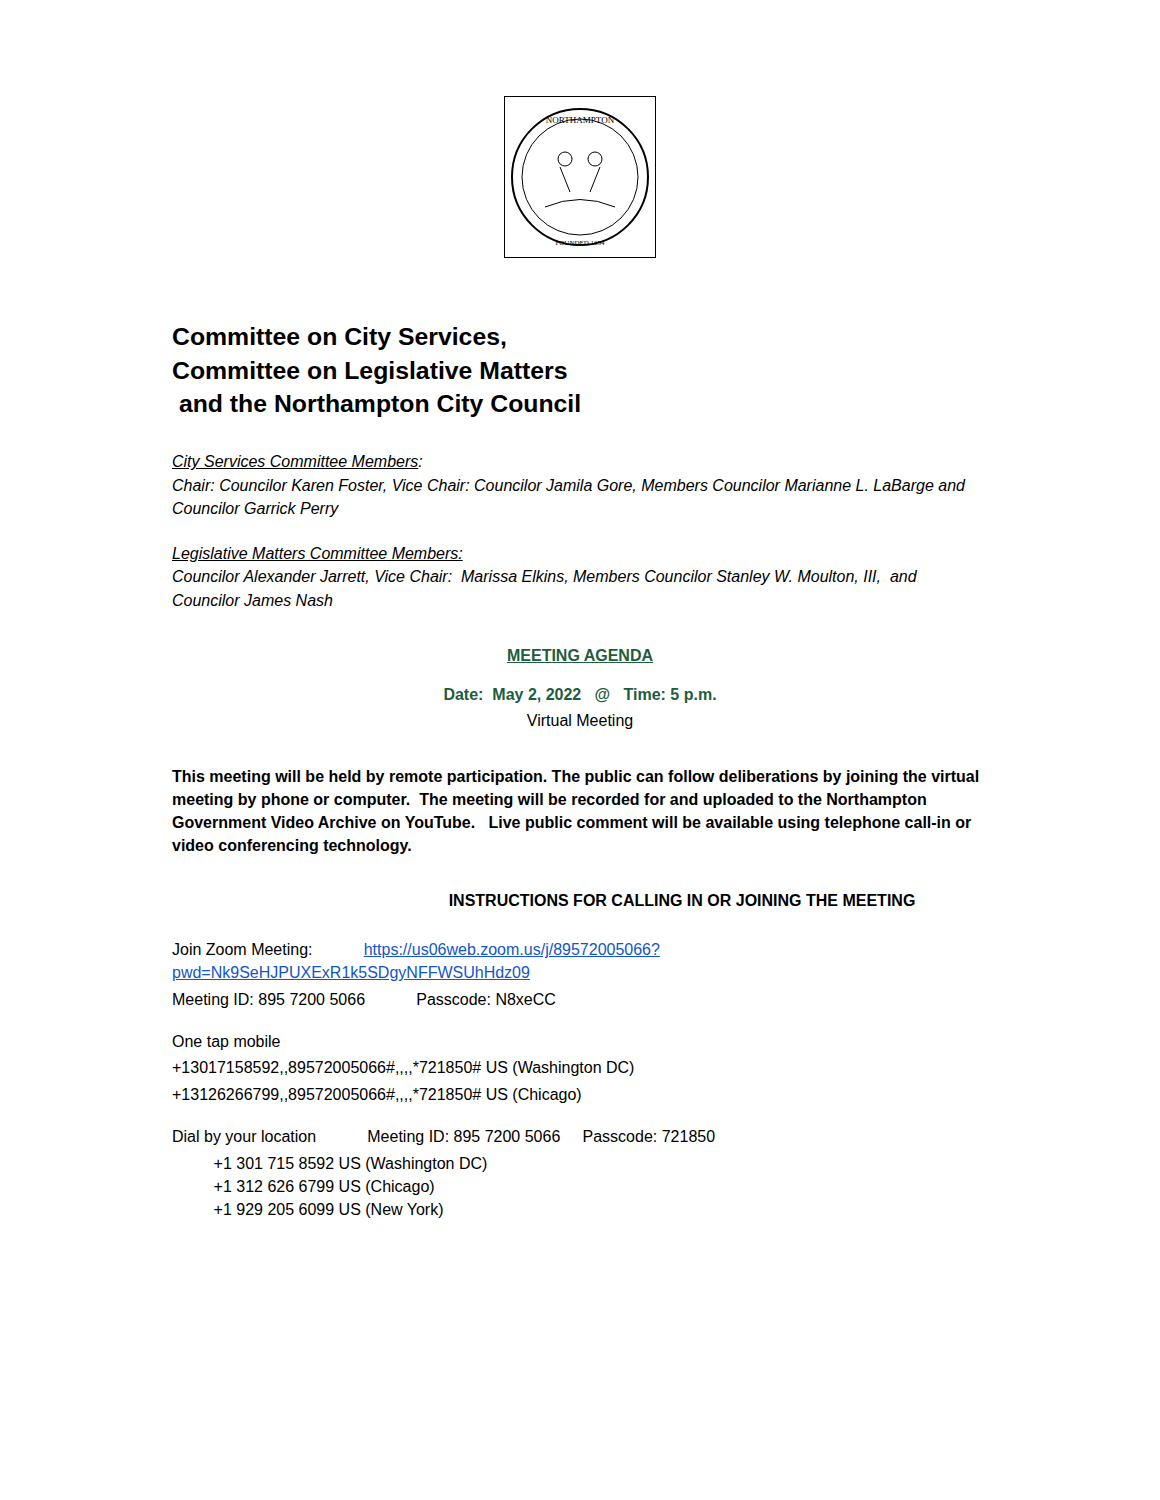Committee on City Services,
Committee on Legislative Matters
and the Northampton City Council
City Services Committee Members:
Chair: Councilor Karen Foster, Vice Chair: Councilor Jamila Gore, Members Councilor Marianne L. LaBarge and Councilor Garrick Perry
Legislative Matters Committee Members:
Councilor Alexander Jarrett, Vice Chair: Marissa Elkins, Members Councilor Stanley W. Moulton, III, and Councilor James Nash
MEETING AGENDA
Date: May 2, 2022 @ Time: 5 p.m.
Virtual Meeting
This meeting will be held by remote participation. The public can follow deliberations by joining the virtual meeting by phone or computer. The meeting will be recorded for and uploaded to the Northampton Government Video Archive on YouTube. Live public comment will be available using telephone call-in or video conferencing technology.
INSTRUCTIONS FOR CALLING IN OR JOINING THE MEETING
Join Zoom Meeting: https://us06web.zoom.us/j/89572005066?pwd=Nk9SeHJPUXExR1k5SDgyNFFWSUhHdz09
Meeting ID: 895 7200 5066 Passcode: N8xeCC
One tap mobile
+13017158592,,89572005066#,,,,*721850# US (Washington DC)
+13126266799,,89572005066#,,,,*721850# US (Chicago)
Dial by your location Meeting ID: 895 7200 5066 Passcode: 721850
+1 301 715 8592 US (Washington DC)
+1 312 626 6799 US (Chicago)
+1 929 205 6099 US (New York)